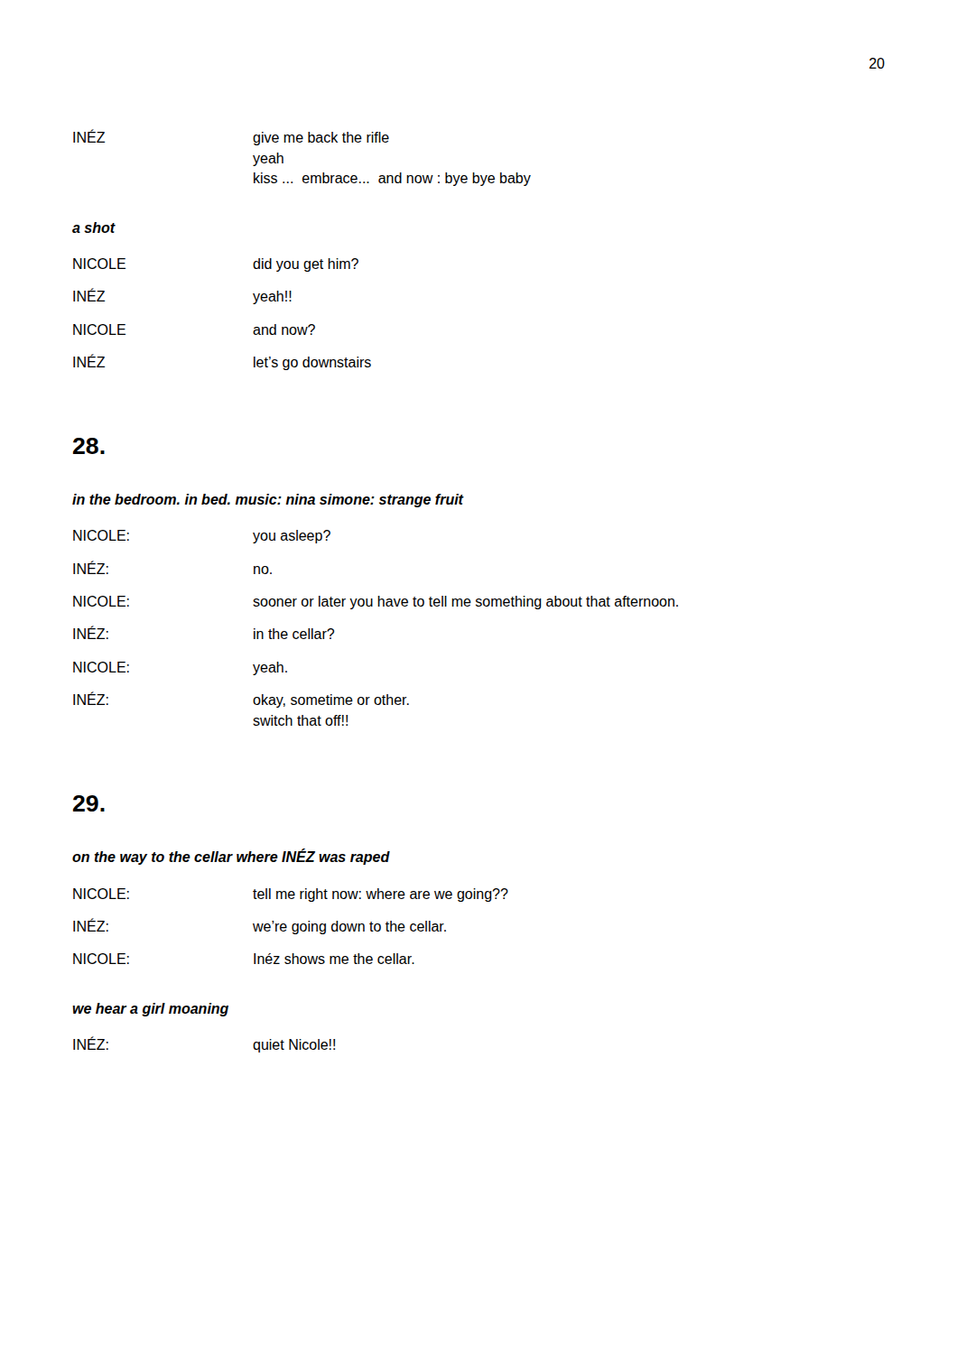20
| INÉZ | give me back the rifle yeah kiss ... embrace... and now : bye bye baby |
a shot
| NICOLE | did you get him? |
| INÉZ | yeah!! |
| NICOLE | and now? |
| INÉZ | let’s go downstairs |
28.
in the bedroom. in bed. music: nina simone: strange fruit
| NICOLE: | you asleep? |
| INÉZ: | no. |
| NICOLE: | sooner or later you have to tell me something about that afternoon. |
| INÉZ: | in the cellar? |
| NICOLE: | yeah. |
| INÉZ: | okay, sometime or other. switch that off!! |
29.
on the way to the cellar where INÉZ was raped
| NICOLE: | tell me right now: where are we going?? |
| INÉZ: | we’re going down to the cellar. |
| NICOLE: | Inéz shows me the cellar. |
we hear a girl moaning
| INÉZ: | quiet Nicole!! |